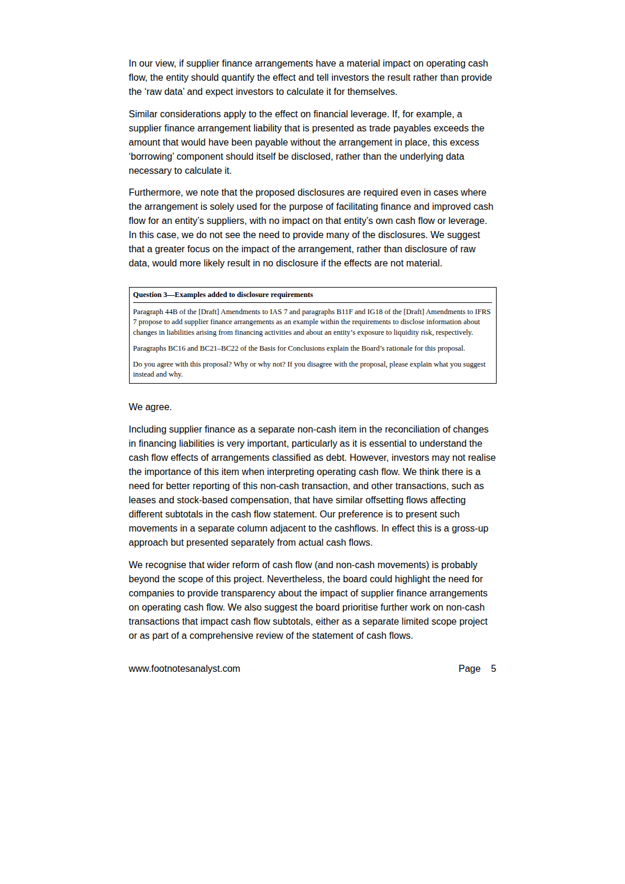In our view, if supplier finance arrangements have a material impact on operating cash flow, the entity should quantify the effect and tell investors the result rather than provide the ‘raw data’ and expect investors to calculate it for themselves.
Similar considerations apply to the effect on financial leverage. If, for example, a supplier finance arrangement liability that is presented as trade payables exceeds the amount that would have been payable without the arrangement in place, this excess ‘borrowing’ component should itself be disclosed, rather than the underlying data necessary to calculate it.
Furthermore, we note that the proposed disclosures are required even in cases where the arrangement is solely used for the purpose of facilitating finance and improved cash flow for an entity’s suppliers, with no impact on that entity’s own cash flow or leverage. In this case, we do not see the need to provide many of the disclosures. We suggest that a greater focus on the impact of the arrangement, rather than disclosure of raw data, would more likely result in no disclosure if the effects are not material.
Question 3—Examples added to disclosure requirements
Paragraph 44B of the [Draft] Amendments to IAS 7 and paragraphs B11F and IG18 of the [Draft] Amendments to IFRS 7 propose to add supplier finance arrangements as an example within the requirements to disclose information about changes in liabilities arising from financing activities and about an entity’s exposure to liquidity risk, respectively.
Paragraphs BC16 and BC21–BC22 of the Basis for Conclusions explain the Board’s rationale for this proposal.
Do you agree with this proposal? Why or why not? If you disagree with the proposal, please explain what you suggest instead and why.
We agree.
Including supplier finance as a separate non-cash item in the reconciliation of changes in financing liabilities is very important, particularly as it is essential to understand the cash flow effects of arrangements classified as debt. However, investors may not realise the importance of this item when interpreting operating cash flow. We think there is a need for better reporting of this non-cash transaction, and other transactions, such as leases and stock-based compensation, that have similar offsetting flows affecting different subtotals in the cash flow statement. Our preference is to present such movements in a separate column adjacent to the cashflows. In effect this is a gross-up approach but presented separately from actual cash flows.
We recognise that wider reform of cash flow (and non-cash movements) is probably beyond the scope of this project. Nevertheless, the board could highlight the need for companies to provide transparency about the impact of supplier finance arrangements on operating cash flow. We also suggest the board prioritise further work on non-cash transactions that impact cash flow subtotals, either as a separate limited scope project or as part of a comprehensive review of the statement of cash flows.
www.footnotesanalyst.com
Page 5